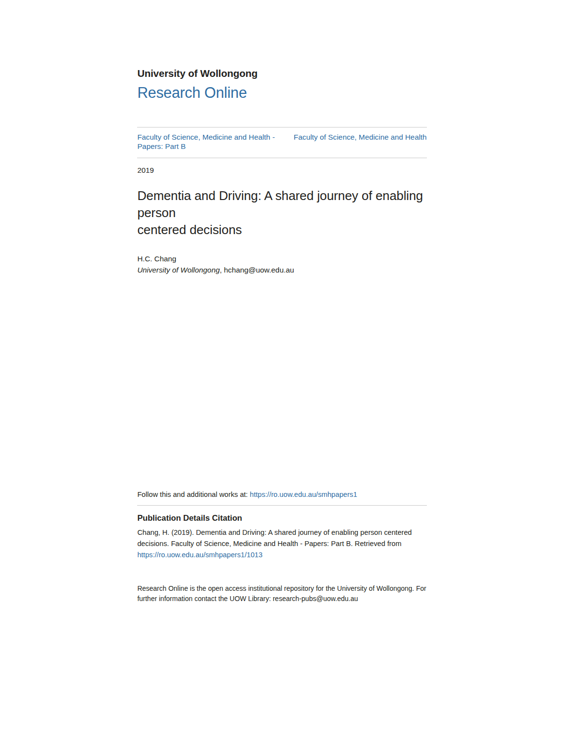University of Wollongong
Research Online
Faculty of Science, Medicine and Health -
Papers: Part B
Faculty of Science, Medicine and Health
2019
Dementia and Driving: A shared journey of enabling person
centered decisions
H.C. Chang University of Wollongong, hchang@uow.edu.au
Follow this and additional works at: https://ro.uow.edu.au/smhpapers1
Publication Details Citation
Chang, H. (2019). Dementia and Driving: A shared journey of enabling person centered decisions. Faculty of Science, Medicine and Health - Papers: Part B. Retrieved from https://ro.uow.edu.au/smhpapers1/1013
Research Online is the open access institutional repository for the University of Wollongong. For further information contact the UOW Library: research-pubs@uow.edu.au